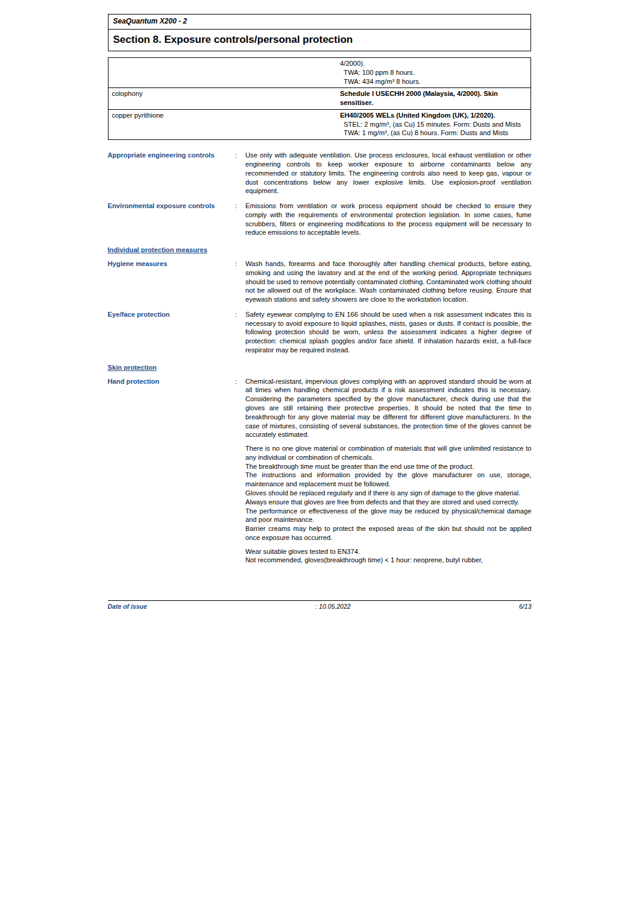SeaQuantum X200 - 2
Section 8. Exposure controls/personal protection
| | 4/2000). TWA: 100 ppm 8 hours. TWA: 434 mg/m³ 8 hours. |
| colophony | Schedule I USECHH 2000 (Malaysia, 4/2000). Skin sensitiser. |
| copper pyrithione | EH40/2005 WELs (United Kingdom (UK), 1/2020). STEL: 2 mg/m³, (as Cu) 15 minutes. Form: Dusts and Mists TWA: 1 mg/m³, (as Cu) 8 hours. Form: Dusts and Mists |
| Appropriate engineering controls | : | Use only with adequate ventilation. Use process enclosures, local exhaust ventilation or other engineering controls to keep worker exposure to airborne contaminants below any recommended or statutory limits. The engineering controls also need to keep gas, vapour or dust concentrations below any lower explosive limits. Use explosion-proof ventilation equipment. |
| Environmental exposure controls | : | Emissions from ventilation or work process equipment should be checked to ensure they comply with the requirements of environmental protection legislation. In some cases, fume scrubbers, filters or engineering modifications to the process equipment will be necessary to reduce emissions to acceptable levels. |
Individual protection measures
| Hygiene measures | : | Wash hands, forearms and face thoroughly after handling chemical products, before eating, smoking and using the lavatory and at the end of the working period. Appropriate techniques should be used to remove potentially contaminated clothing. Contaminated work clothing should not be allowed out of the workplace. Wash contaminated clothing before reusing. Ensure that eyewash stations and safety showers are close to the workstation location. |
| Eye/face protection | : | Safety eyewear complying to EN 166 should be used when a risk assessment indicates this is necessary to avoid exposure to liquid splashes, mists, gases or dusts. If contact is possible, the following protection should be worn, unless the assessment indicates a higher degree of protection: chemical splash goggles and/or face shield. If inhalation hazards exist, a full-face respirator may be required instead. |
Skin protection
| Hand protection | : | Chemical-resistant, impervious gloves complying with an approved standard should be worn at all times when handling chemical products if a risk assessment indicates this is necessary. Considering the parameters specified by the glove manufacturer, check during use that the gloves are still retaining their protective properties. It should be noted that the time to breakthrough for any glove material may be different for different glove manufacturers. In the case of mixtures, consisting of several substances, the protection time of the gloves cannot be accurately estimated. There is no one glove material or combination of materials that will give unlimited resistance to any individual or combination of chemicals. The breakthrough time must be greater than the end use time of the product. The instructions and information provided by the glove manufacturer on use, storage, maintenance and replacement must be followed. Gloves should be replaced regularly and if there is any sign of damage to the glove material. Always ensure that gloves are free from defects and that they are stored and used correctly. The performance or effectiveness of the glove may be reduced by physical/chemical damage and poor maintenance. Barrier creams may help to protect the exposed areas of the skin but should not be applied once exposure has occurred. Wear suitable gloves tested to EN374. Not recommended, gloves(breakthrough time) < 1 hour: neoprene, butyl rubber, |
Date of issue
: 10.05.2022
6/13